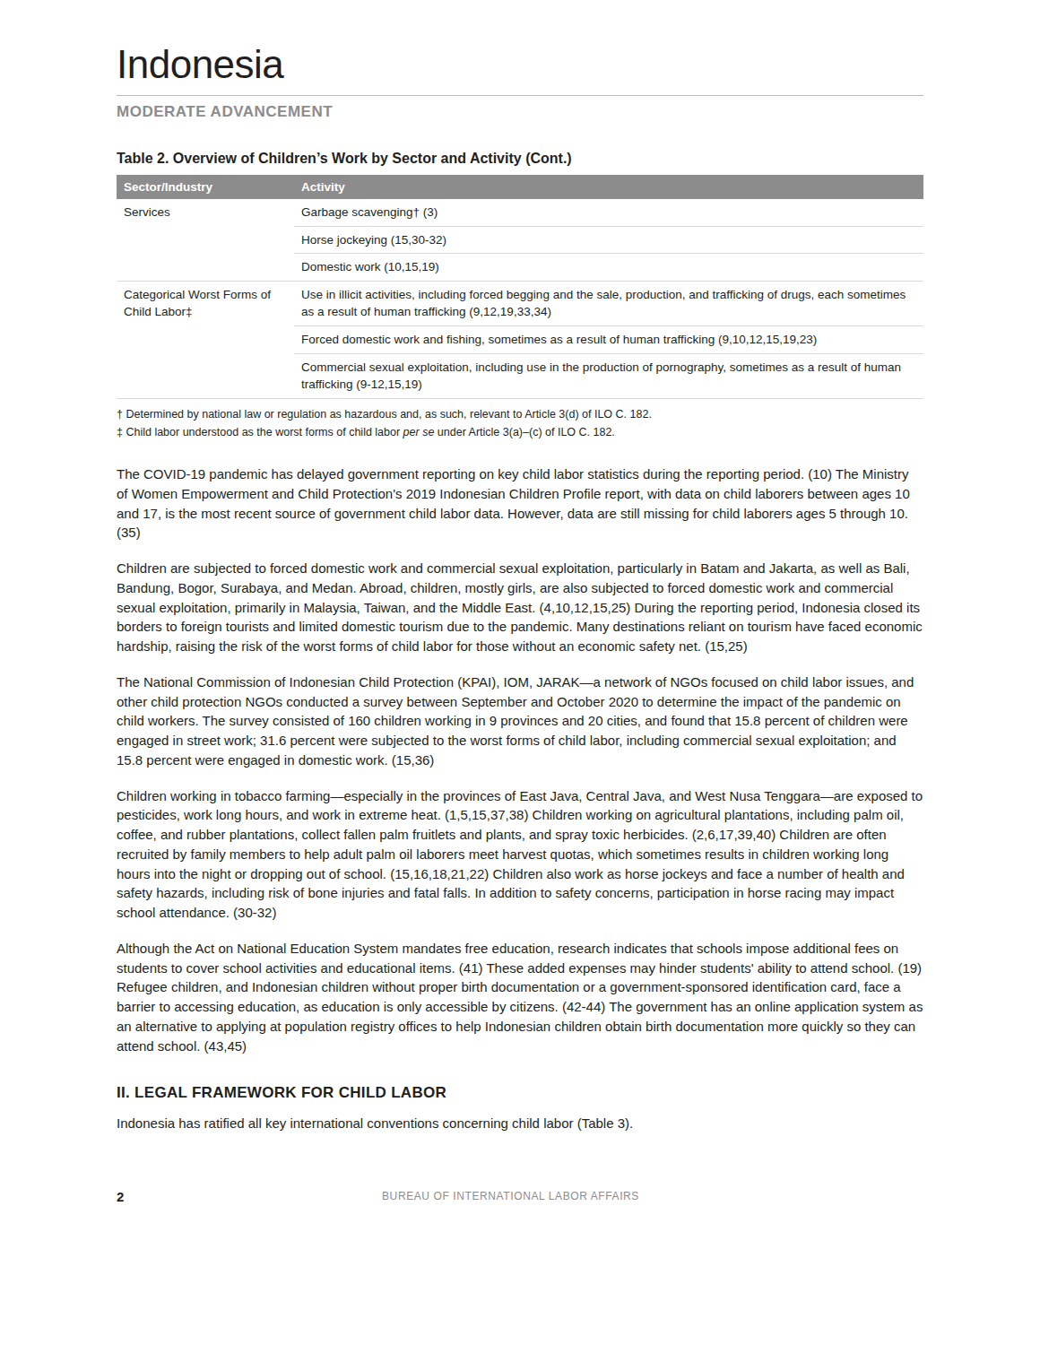Indonesia
MODERATE ADVANCEMENT
Table 2. Overview of Children’s Work by Sector and Activity (Cont.)
| Sector/Industry | Activity |
| --- | --- |
| Services | Garbage scavenging† (3) |
| Horse jockeying (15,30-32) |
| Domestic work (10,15,19) |
| Categorical Worst Forms of Child Labor‡ | Use in illicit activities, including forced begging and the sale, production, and trafficking of drugs, each sometimes as a result of human trafficking (9,12,19,33,34) |
| Forced domestic work and fishing, sometimes as a result of human trafficking (9,10,12,15,19,23) |
| Commercial sexual exploitation, including use in the production of pornography, sometimes as a result of human trafficking (9-12,15,19) |
† Determined by national law or regulation as hazardous and, as such, relevant to Article 3(d) of ILO C. 182.
‡ Child labor understood as the worst forms of child labor per se under Article 3(a)–(c) of ILO C. 182.
The COVID-19 pandemic has delayed government reporting on key child labor statistics during the reporting period. (10) The Ministry of Women Empowerment and Child Protection's 2019 Indonesian Children Profile report, with data on child laborers between ages 10 and 17, is the most recent source of government child labor data. However, data are still missing for child laborers ages 5 through 10. (35)
Children are subjected to forced domestic work and commercial sexual exploitation, particularly in Batam and Jakarta, as well as Bali, Bandung, Bogor, Surabaya, and Medan. Abroad, children, mostly girls, are also subjected to forced domestic work and commercial sexual exploitation, primarily in Malaysia, Taiwan, and the Middle East. (4,10,12,15,25) During the reporting period, Indonesia closed its borders to foreign tourists and limited domestic tourism due to the pandemic. Many destinations reliant on tourism have faced economic hardship, raising the risk of the worst forms of child labor for those without an economic safety net. (15,25)
The National Commission of Indonesian Child Protection (KPAI), IOM, JARAK—a network of NGOs focused on child labor issues, and other child protection NGOs conducted a survey between September and October 2020 to determine the impact of the pandemic on child workers. The survey consisted of 160 children working in 9 provinces and 20 cities, and found that 15.8 percent of children were engaged in street work; 31.6 percent were subjected to the worst forms of child labor, including commercial sexual exploitation; and 15.8 percent were engaged in domestic work. (15,36)
Children working in tobacco farming—especially in the provinces of East Java, Central Java, and West Nusa Tenggara—are exposed to pesticides, work long hours, and work in extreme heat. (1,5,15,37,38) Children working on agricultural plantations, including palm oil, coffee, and rubber plantations, collect fallen palm fruitlets and plants, and spray toxic herbicides. (2,6,17,39,40) Children are often recruited by family members to help adult palm oil laborers meet harvest quotas, which sometimes results in children working long hours into the night or dropping out of school. (15,16,18,21,22) Children also work as horse jockeys and face a number of health and safety hazards, including risk of bone injuries and fatal falls. In addition to safety concerns, participation in horse racing may impact school attendance. (30-32)
Although the Act on National Education System mandates free education, research indicates that schools impose additional fees on students to cover school activities and educational items. (41) These added expenses may hinder students' ability to attend school. (19) Refugee children, and Indonesian children without proper birth documentation or a government-sponsored identification card, face a barrier to accessing education, as education is only accessible by citizens. (42-44) The government has an online application system as an alternative to applying at population registry offices to help Indonesian children obtain birth documentation more quickly so they can attend school. (43,45)
II. LEGAL FRAMEWORK FOR CHILD LABOR
Indonesia has ratified all key international conventions concerning child labor (Table 3).
2 BUREAU OF INTERNATIONAL LABOR AFFAIRS